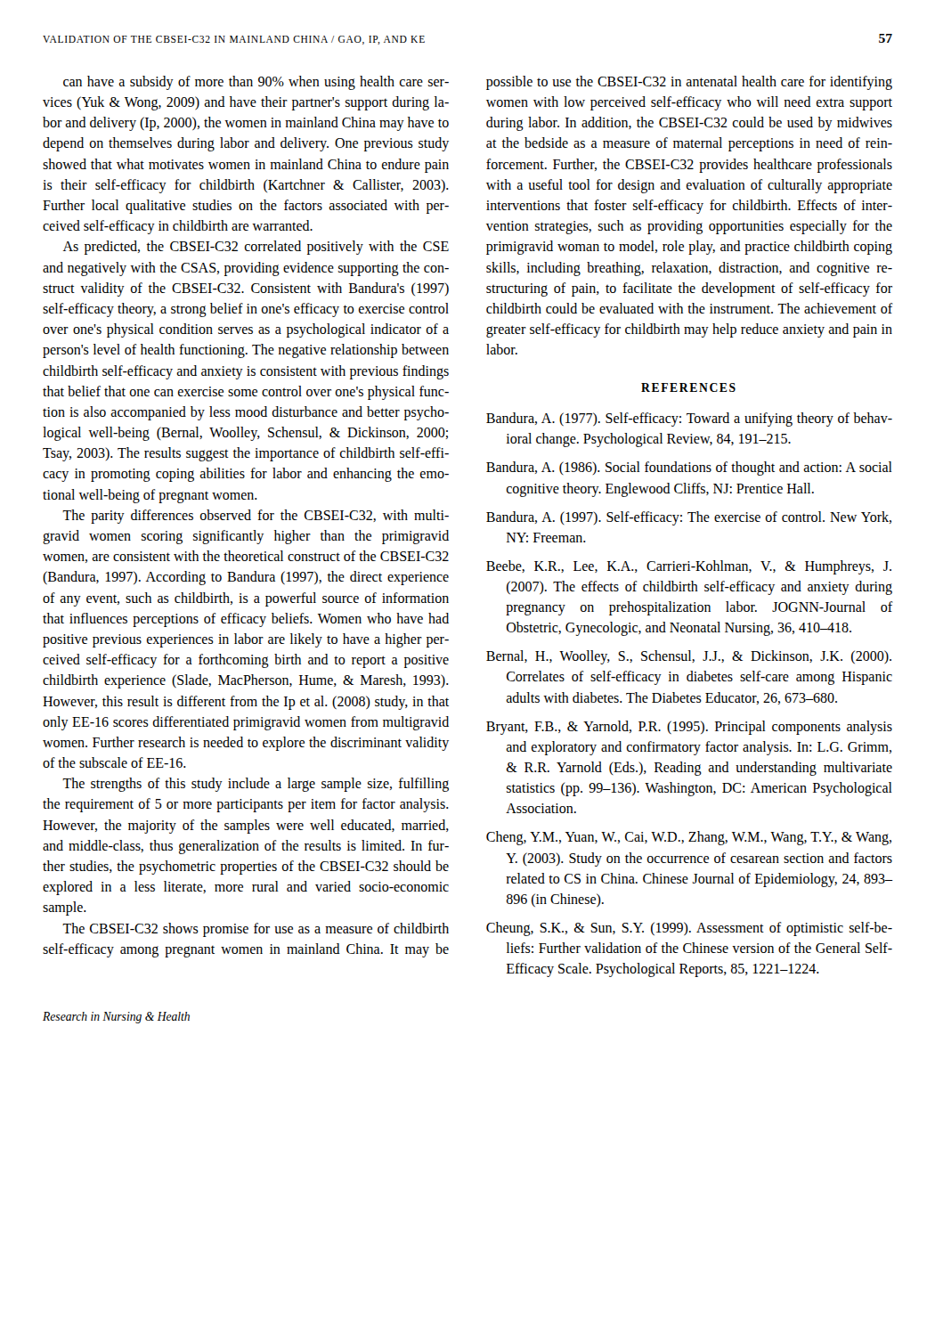Validation of the CBSEI-C32 in Mainland China / Gao, Ip, and Ke 57
can have a subsidy of more than 90% when using health care services (Yuk & Wong, 2009) and have their partner's support during labor and delivery (Ip, 2000), the women in mainland China may have to depend on themselves during labor and delivery. One previous study showed that what motivates women in mainland China to endure pain is their self-efficacy for childbirth (Kartchner & Callister, 2003). Further local qualitative studies on the factors associated with perceived self-efficacy in childbirth are warranted.
As predicted, the CBSEI-C32 correlated positively with the CSE and negatively with the CSAS, providing evidence supporting the construct validity of the CBSEI-C32. Consistent with Bandura's (1997) self-efficacy theory, a strong belief in one's efficacy to exercise control over one's physical condition serves as a psychological indicator of a person's level of health functioning. The negative relationship between childbirth self-efficacy and anxiety is consistent with previous findings that belief that one can exercise some control over one's physical function is also accompanied by less mood disturbance and better psychological well-being (Bernal, Woolley, Schensul, & Dickinson, 2000; Tsay, 2003). The results suggest the importance of childbirth self-efficacy in promoting coping abilities for labor and enhancing the emotional well-being of pregnant women.
The parity differences observed for the CBSEI-C32, with multigravid women scoring significantly higher than the primigravid women, are consistent with the theoretical construct of the CBSEI-C32 (Bandura, 1997). According to Bandura (1997), the direct experience of any event, such as childbirth, is a powerful source of information that influences perceptions of efficacy beliefs. Women who have had positive previous experiences in labor are likely to have a higher perceived self-efficacy for a forthcoming birth and to report a positive childbirth experience (Slade, MacPherson, Hume, & Maresh, 1993). However, this result is different from the Ip et al. (2008) study, in that only EE-16 scores differentiated primigravid women from multigravid women. Further research is needed to explore the discriminant validity of the subscale of EE-16.
The strengths of this study include a large sample size, fulfilling the requirement of 5 or more participants per item for factor analysis. However, the majority of the samples were well educated, married, and middle-class, thus generalization of the results is limited. In further studies, the psychometric properties of the CBSEI-C32 should be explored in a less literate, more rural and varied socio-economic sample.
The CBSEI-C32 shows promise for use as a measure of childbirth self-efficacy among pregnant women in mainland China. It may be possible to use the CBSEI-C32 in antenatal health care for identifying women with low perceived self-efficacy who will need extra support during labor. In addition, the CBSEI-C32 could be used by midwives at the bedside as a measure of maternal perceptions in need of reinforcement. Further, the CBSEI-C32 provides healthcare professionals with a useful tool for design and evaluation of culturally appropriate interventions that foster self-efficacy for childbirth. Effects of intervention strategies, such as providing opportunities especially for the primigravid woman to model, role play, and practice childbirth coping skills, including breathing, relaxation, distraction, and cognitive restructuring of pain, to facilitate the development of self-efficacy for childbirth could be evaluated with the instrument. The achievement of greater self-efficacy for childbirth may help reduce anxiety and pain in labor.
References
Bandura, A. (1977). Self-efficacy: Toward a unifying theory of behavioral change. Psychological Review, 84, 191–215.
Bandura, A. (1986). Social foundations of thought and action: A social cognitive theory. Englewood Cliffs, NJ: Prentice Hall.
Bandura, A. (1997). Self-efficacy: The exercise of control. New York, NY: Freeman.
Beebe, K.R., Lee, K.A., Carrieri-Kohlman, V., & Humphreys, J. (2007). The effects of childbirth self-efficacy and anxiety during pregnancy on prehospitalization labor. JOGNN-Journal of Obstetric, Gynecologic, and Neonatal Nursing, 36, 410–418.
Bernal, H., Woolley, S., Schensul, J.J., & Dickinson, J.K. (2000). Correlates of self-efficacy in diabetes self-care among Hispanic adults with diabetes. The Diabetes Educator, 26, 673–680.
Bryant, F.B., & Yarnold, P.R. (1995). Principal components analysis and exploratory and confirmatory factor analysis. In: L.G. Grimm, & R.R. Yarnold (Eds.), Reading and understanding multivariate statistics (pp. 99–136). Washington, DC: American Psychological Association.
Cheng, Y.M., Yuan, W., Cai, W.D., Zhang, W.M., Wang, T.Y., & Wang, Y. (2003). Study on the occurrence of cesarean section and factors related to CS in China. Chinese Journal of Epidemiology, 24, 893–896 (in Chinese).
Cheung, S.K., & Sun, S.Y. (1999). Assessment of optimistic self-beliefs: Further validation of the Chinese version of the General Self-Efficacy Scale. Psychological Reports, 85, 1221–1224.
Research in Nursing & Health